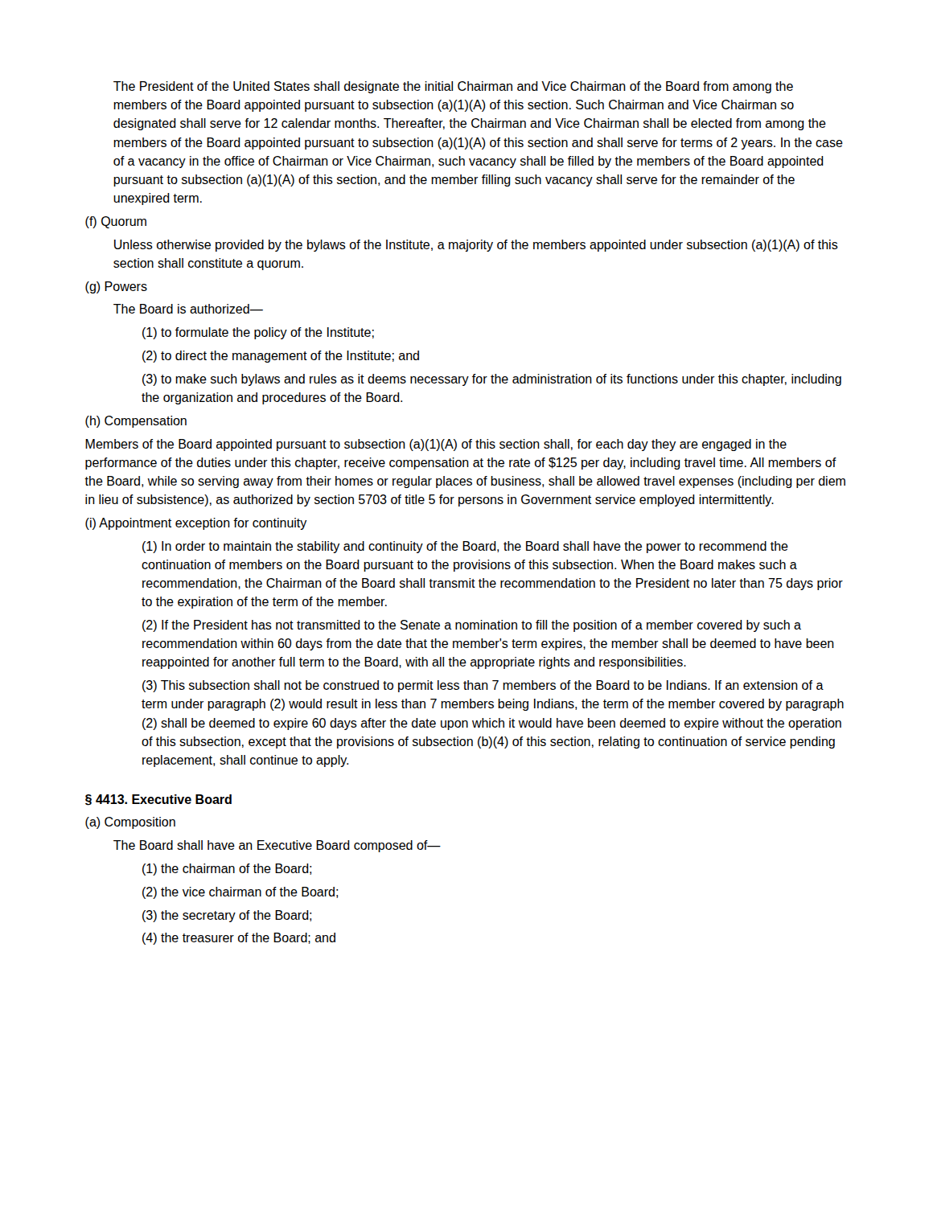The President of the United States shall designate the initial Chairman and Vice Chairman of the Board from among the members of the Board appointed pursuant to subsection (a)(1)(A) of this section. Such Chairman and Vice Chairman so designated shall serve for 12 calendar months. Thereafter, the Chairman and Vice Chairman shall be elected from among the members of the Board appointed pursuant to subsection (a)(1)(A) of this section and shall serve for terms of 2 years. In the case of a vacancy in the office of Chairman or Vice Chairman, such vacancy shall be filled by the members of the Board appointed pursuant to subsection (a)(1)(A) of this section, and the member filling such vacancy shall serve for the remainder of the unexpired term.
(f) Quorum
Unless otherwise provided by the bylaws of the Institute, a majority of the members appointed under subsection (a)(1)(A) of this section shall constitute a quorum.
(g) Powers
The Board is authorized—
(1) to formulate the policy of the Institute;
(2) to direct the management of the Institute; and
(3) to make such bylaws and rules as it deems necessary for the administration of its functions under this chapter, including the organization and procedures of the Board.
(h) Compensation
Members of the Board appointed pursuant to subsection (a)(1)(A) of this section shall, for each day they are engaged in the performance of the duties under this chapter, receive compensation at the rate of $125 per day, including travel time. All members of the Board, while so serving away from their homes or regular places of business, shall be allowed travel expenses (including per diem in lieu of subsistence), as authorized by section 5703 of title 5 for persons in Government service employed intermittently.
(i) Appointment exception for continuity
(1) In order to maintain the stability and continuity of the Board, the Board shall have the power to recommend the continuation of members on the Board pursuant to the provisions of this subsection. When the Board makes such a recommendation, the Chairman of the Board shall transmit the recommendation to the President no later than 75 days prior to the expiration of the term of the member.
(2) If the President has not transmitted to the Senate a nomination to fill the position of a member covered by such a recommendation within 60 days from the date that the member's term expires, the member shall be deemed to have been reappointed for another full term to the Board, with all the appropriate rights and responsibilities.
(3) This subsection shall not be construed to permit less than 7 members of the Board to be Indians. If an extension of a term under paragraph (2) would result in less than 7 members being Indians, the term of the member covered by paragraph (2) shall be deemed to expire 60 days after the date upon which it would have been deemed to expire without the operation of this subsection, except that the provisions of subsection (b)(4) of this section, relating to continuation of service pending replacement, shall continue to apply.
§ 4413. Executive Board
(a) Composition
The Board shall have an Executive Board composed of—
(1) the chairman of the Board;
(2) the vice chairman of the Board;
(3) the secretary of the Board;
(4) the treasurer of the Board; and